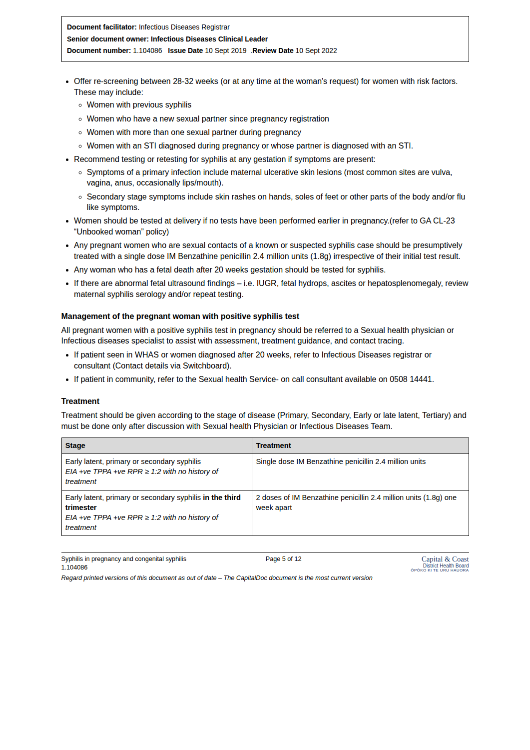Document facilitator: Infectious Diseases Registrar
Senior document owner: Infectious Diseases Clinical Leader
Document number: 1.104086 Issue Date 10 Sept 2019 .Review Date 10 Sept 2022
Offer re-screening between 28-32 weeks (or at any time at the woman's request) for women with risk factors. These may include:
Women with previous syphilis
Women who have a new sexual partner since pregnancy registration
Women with more than one sexual partner during pregnancy
Women with an STI diagnosed during pregnancy or whose partner is diagnosed with an STI.
Recommend testing or retesting for syphilis at any gestation if symptoms are present:
Symptoms of a primary infection include maternal ulcerative skin lesions (most common sites are vulva, vagina, anus, occasionally lips/mouth).
Secondary stage symptoms include skin rashes on hands, soles of feet or other parts of the body and/or flu like symptoms.
Women should be tested at delivery if no tests have been performed earlier in pregnancy.(refer to GA CL-23 “Unbooked woman” policy)
Any pregnant women who are sexual contacts of a known or suspected syphilis case should be presumptively treated with a single dose IM Benzathine penicillin 2.4 million units (1.8g) irrespective of their initial test result.
Any woman who has a fetal death after 20 weeks gestation should be tested for syphilis.
If there are abnormal fetal ultrasound findings – i.e. IUGR, fetal hydrops, ascites or hepatosplenomegaly, review maternal syphilis serology and/or repeat testing.
Management of the pregnant woman with positive syphilis test
All pregnant women with a positive syphilis test in pregnancy should be referred to a Sexual health physician or Infectious diseases specialist to assist with assessment, treatment guidance, and contact tracing.
If patient seen in WHAS or women diagnosed after 20 weeks, refer to Infectious Diseases registrar or consultant (Contact details via Switchboard).
If patient in community, refer to the Sexual health Service- on call consultant available on 0508 14441.
Treatment
Treatment should be given according to the stage of disease (Primary, Secondary, Early or late latent, Tertiary) and must be done only after discussion with Sexual health Physician or Infectious Diseases Team.
| Stage | Treatment |
| --- | --- |
| Early latent, primary or secondary syphilis EIA +ve TPPA +ve RPR ≥ 1:2 with no history of treatment | Single dose IM Benzathine penicillin 2.4 million units |
| Early latent, primary or secondary syphilis in the third trimester EIA +ve TPPA +ve RPR ≥ 1:2 with no history of treatment | 2 doses of IM Benzathine penicillin 2.4 million units (1.8g) one week apart |
Syphilis in pregnancy and congenital syphilis Page 5 of 12
1.104086
Regard printed versions of this document as out of date – The CapitalDoc document is the most current version
Capital & Coast
District Health Board
ŌPŌKO KI TE URU HAUORA